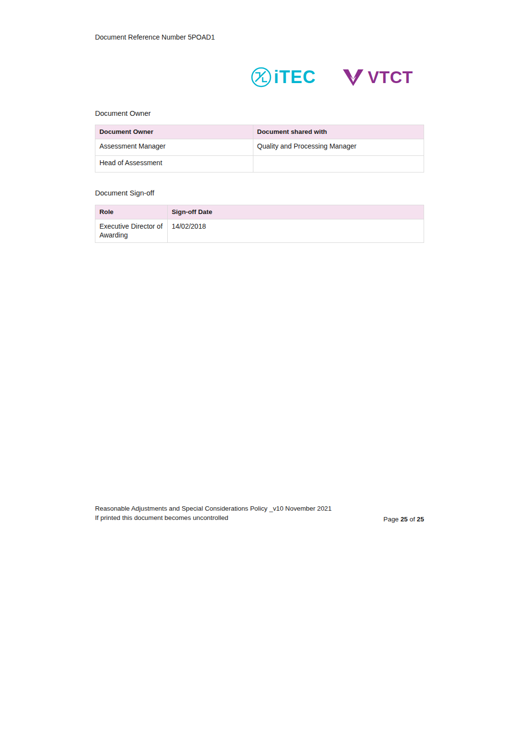Document Reference Number 5POAD1
i TEC
VTCT
Document Owner
| Document Owner | Document shared with |
| --- | --- |
| Assessment Manager | Quality and Processing Manager |
| Head of Assessment | |
Document Sign-off
| Role | Sign-off Date |
| --- | --- |
| Executive Director of Awarding | 14/02/2018 |
Reasonable Adjustments and Special Considerations Policy _v10 November 2021
If printed this document becomes uncontrolled
Page 25 of 25